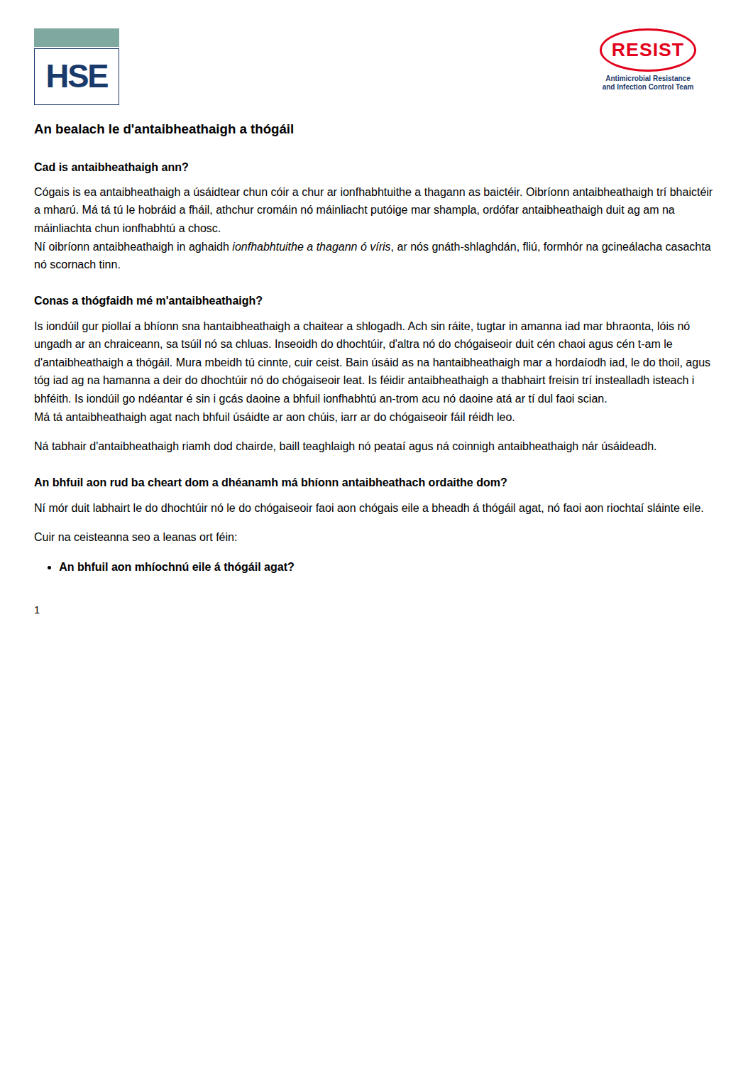HSE
RESIST
Antimicrobial Resistance
and Infection Control Team
An bealach le d'antaibheathaigh a thógáil
Cad is antaibheathaigh ann?
Cógais is ea antaibheathaigh a úsáidtear chun cóir a chur ar ionfhabhtuithe a thagann as baictéir. Oibríonn antaibheathaigh trí bhaictéir a mharú. Má tá tú le hobráid a fháil, athchur cromáin nó máinliacht putóige mar shampla, ordófar antaibheathaigh duit ag am na máinliachta chun ionfhabhtú a chosc.
Ní oibríonn antaibheathaigh in aghaidh ionfhabhtuithe a thagann ó víris, ar nós gnáth-shlaghdán, fliú, formhór na gcineálacha casachta nó scornach tinn.
Conas a thógfaidh mé m'antaibheathaigh?
Is iondúil gur piollaí a bhíonn sna hantaibheathaigh a chaitear a shlogadh. Ach sin ráite, tugtar in amanna iad mar bhraonta, lóis nó ungadh ar an chraiceann, sa tsúil nó sa chluas. Inseoidh do dhochtúir, d'altra nó do chógaiseoir duit cén chaoi agus cén t-am le d'antaibheathaigh a thógáil. Mura mbeidh tú cinnte, cuir ceist. Bain úsáid as na hantaibheathaigh mar a hordaíodh iad, le do thoil, agus tóg iad ag na hamanna a deir do dhochtúir nó do chógaiseoir leat. Is féidir antaibheathaigh a thabhairt freisin trí instealladh isteach i bhféith. Is iondúil go ndéantar é sin i gcás daoine a bhfuil ionfhabhtú an-trom acu nó daoine atá ar tí dul faoi scian.
Má tá antaibheathaigh agat nach bhfuil úsáidte ar aon chúis, iarr ar do chógaiseoir fáil réidh leo.
Ná tabhair d'antaibheathaigh riamh dod chairde, baill teaghlaigh nó peataí agus ná coinnigh antaibheathaigh nár úsáideadh.
An bhfuil aon rud ba cheart dom a dhéanamh má bhíonn antaibheathach ordaithe dom?
Ní mór duit labhairt le do dhochtúir nó le do chógaiseoir faoi aon chógais eile a bheadh á thógáil agat, nó faoi aon riochtaí sláinte eile.
Cuir na ceisteanna seo a leanas ort féin:
An bhfuil aon mhíochnú eile á thógáil agat?
1